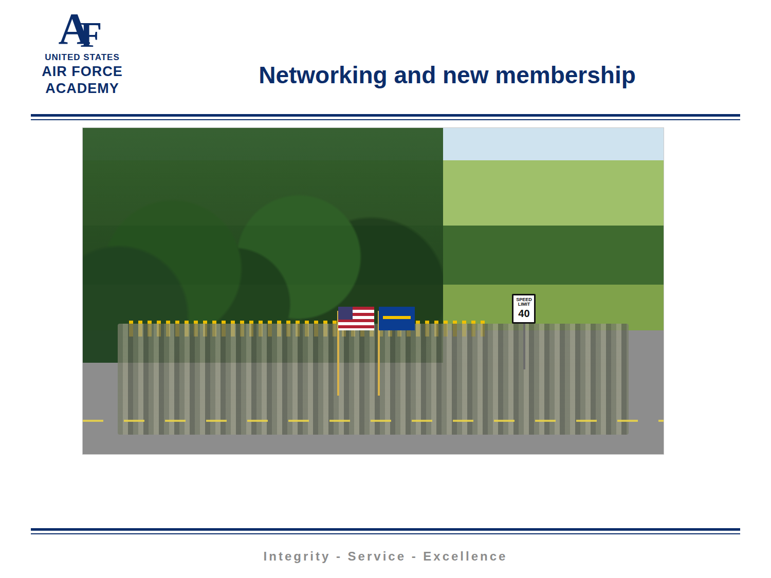AF
UNITED STATES
AIR FORCE
ACADEMY
Networking and new membership
SPEED
LIMIT
40
Integrity - Service - Excellence